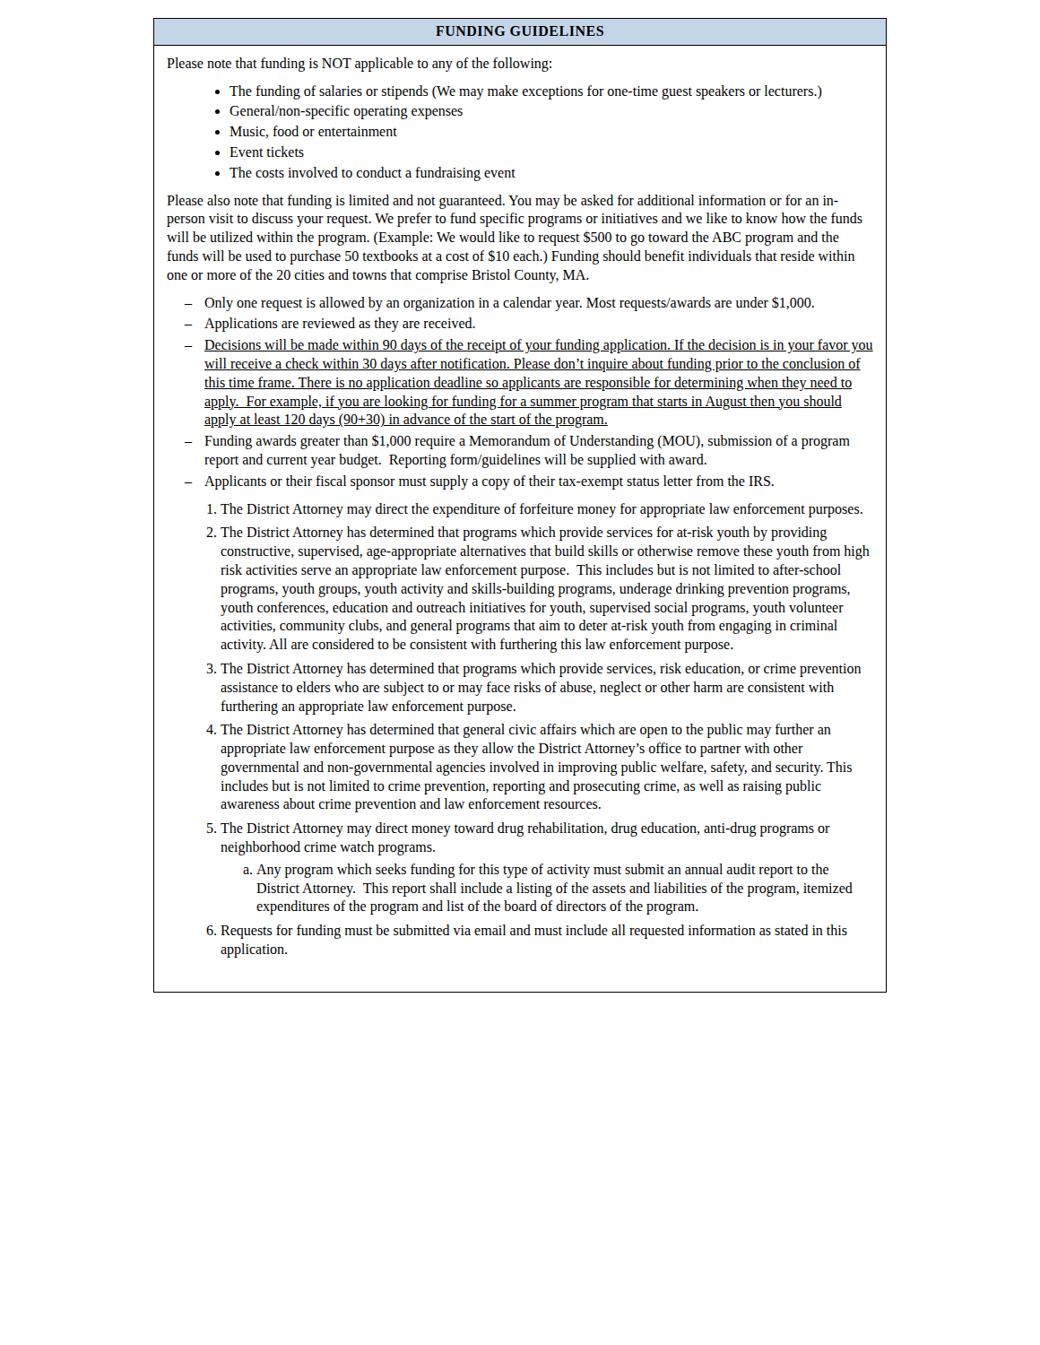FUNDING GUIDELINES
Please note that funding is NOT applicable to any of the following:
The funding of salaries or stipends (We may make exceptions for one-time guest speakers or lecturers.)
General/non-specific operating expenses
Music, food or entertainment
Event tickets
The costs involved to conduct a fundraising event
Please also note that funding is limited and not guaranteed. You may be asked for additional information or for an in-person visit to discuss your request. We prefer to fund specific programs or initiatives and we like to know how the funds will be utilized within the program. (Example: We would like to request $500 to go toward the ABC program and the funds will be used to purchase 50 textbooks at a cost of $10 each.) Funding should benefit individuals that reside within one or more of the 20 cities and towns that comprise Bristol County, MA.
Only one request is allowed by an organization in a calendar year. Most requests/awards are under $1,000.
Applications are reviewed as they are received.
Decisions will be made within 90 days of the receipt of your funding application. If the decision is in your favor you will receive a check within 30 days after notification. Please don’t inquire about funding prior to the conclusion of this time frame. There is no application deadline so applicants are responsible for determining when they need to apply. For example, if you are looking for funding for a summer program that starts in August then you should apply at least 120 days (90+30) in advance of the start of the program.
Funding awards greater than $1,000 require a Memorandum of Understanding (MOU), submission of a program report and current year budget. Reporting form/guidelines will be supplied with award.
Applicants or their fiscal sponsor must supply a copy of their tax-exempt status letter from the IRS.
The District Attorney may direct the expenditure of forfeiture money for appropriate law enforcement purposes.
The District Attorney has determined that programs which provide services for at-risk youth by providing constructive, supervised, age-appropriate alternatives that build skills or otherwise remove these youth from high risk activities serve an appropriate law enforcement purpose. This includes but is not limited to after-school programs, youth groups, youth activity and skills-building programs, underage drinking prevention programs, youth conferences, education and outreach initiatives for youth, supervised social programs, youth volunteer activities, community clubs, and general programs that aim to deter at-risk youth from engaging in criminal activity. All are considered to be consistent with furthering this law enforcement purpose.
The District Attorney has determined that programs which provide services, risk education, or crime prevention assistance to elders who are subject to or may face risks of abuse, neglect or other harm are consistent with furthering an appropriate law enforcement purpose.
The District Attorney has determined that general civic affairs which are open to the public may further an appropriate law enforcement purpose as they allow the District Attorney’s office to partner with other governmental and non-governmental agencies involved in improving public welfare, safety, and security. This includes but is not limited to crime prevention, reporting and prosecuting crime, as well as raising public awareness about crime prevention and law enforcement resources.
The District Attorney may direct money toward drug rehabilitation, drug education, anti-drug programs or neighborhood crime watch programs.
Any program which seeks funding for this type of activity must submit an annual audit report to the District Attorney. This report shall include a listing of the assets and liabilities of the program, itemized expenditures of the program and list of the board of directors of the program.
Requests for funding must be submitted via email and must include all requested information as stated in this application.